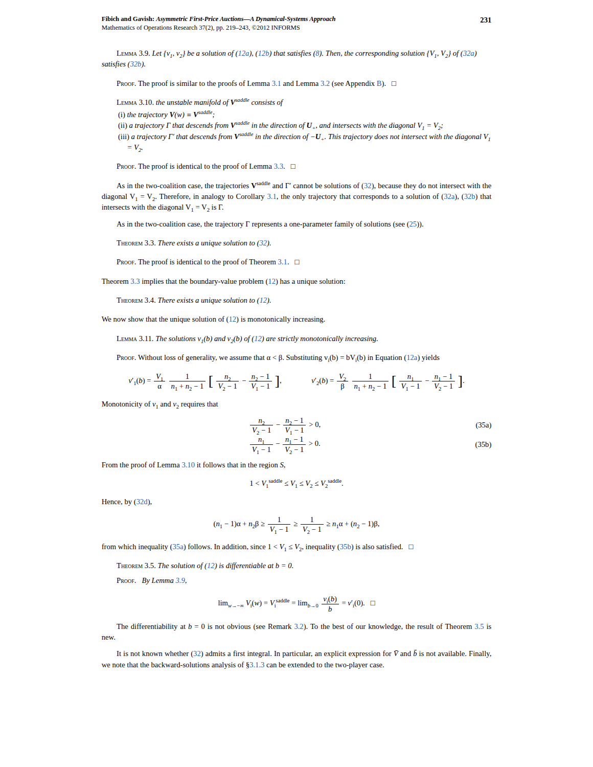Fibich and Gavish: Asymmetric First-Price Auctions—A Dynamical-Systems Approach
Mathematics of Operations Research 37(2), pp. 219–243, ©2012 INFORMS
231
Lemma 3.9. Let {v1, v2} be a solution of (12a), (12b) that satisfies (8). Then, the corresponding solution {V1, V2} of (32a) satisfies (32b).
Proof. The proof is similar to the proofs of Lemma 3.1 and Lemma 3.2 (see Appendix B). □
Lemma 3.10. the unstable manifold of Vsaddle consists of
(i) the trajectory V(w) ≡ Vsaddle;
(ii) a trajectory Γ that descends from Vsaddle in the direction of U+, and intersects with the diagonal V1 = V2;
(iii) a trajectory Γ′ that descends from Vsaddle in the direction of −U+. This trajectory does not intersect with the diagonal V1 = V2.
Proof. The proof is identical to the proof of Lemma 3.3. □
As in the two-coalition case, the trajectories Vsaddle and Γ′ cannot be solutions of (32), because they do not intersect with the diagonal V1 = V2. Therefore, in analogy to Corollary 3.1, the only trajectory that corresponds to a solution of (32a), (32b) that intersects with the diagonal V1 = V2 is Γ.
As in the two-coalition case, the trajectory Γ represents a one-parameter family of solutions (see (25)).
Theorem 3.3. There exists a unique solution to (32).
Proof. The proof is identical to the proof of Theorem 3.1. □
Theorem 3.3 implies that the boundary-value problem (12) has a unique solution:
Theorem 3.4. There exists a unique solution to (12).
We now show that the unique solution of (12) is monotonically increasing.
Lemma 3.11. The solutions v1(b) and v2(b) of (12) are strictly monotonically increasing.
Proof. Without loss of generality, we assume that α < β. Substituting vi(b) = bVi(b) in Equation (12a) yields
v′1(b) = V1 α 1 n1 + n2 − 1 [ n2 V2 − 1 − n2 − 1 V1 − 1 ],
v′2(b) = V2 β 1 n1 + n2 − 1 [ n1 V1 − 1 − n1 − 1 V2 − 1 ].
Monotonicity of v1 and v2 requires that
n2 V2 − 1 − n2 − 1 V1 − 1 > 0,
(35a)
n1 V1 − 1 − n1 − 1 V2 − 1 > 0.
(35b)
From the proof of Lemma 3.10 it follows that in the region S,
1 < V1saddle ≤ V1 ≤ V2 ≤ V2saddle.
Hence, by (32d),
(n1 − 1)α + n2β ≥ 1 V1 − 1 ≥ 1 V2 − 1 ≥ n1α + (n2 − 1)β,
from which inequality (35a) follows. In addition, since 1 < V1 ≤ V2, inequality (35b) is also satisfied. □
Theorem 3.5. The solution of (12) is differentiable at b = 0.
Proof. By Lemma 3.9,
limw→−∞ Vi(w) = Visaddle = limb→0 vi(b) b = v′i(0). □
The differentiability at b = 0 is not obvious (see Remark 3.2). To the best of our knowledge, the result of Theorem 3.5 is new.
It is not known whether (32) admits a first integral. In particular, an explicit expression for V̄ and b̄ is not available. Finally, we note that the backward-solutions analysis of §3.1.3 can be extended to the two-player case.